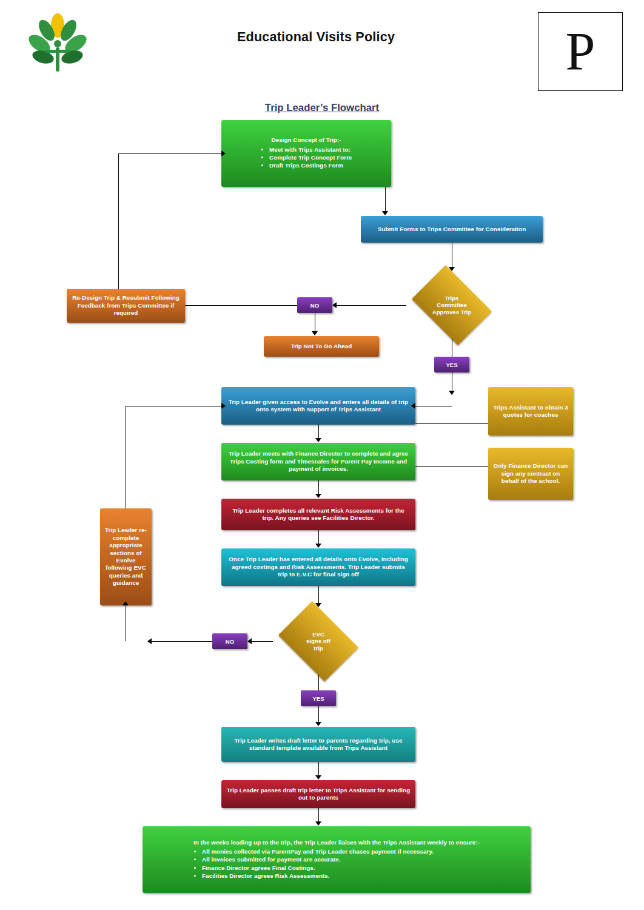Educational Visits Policy
P
Trip Leader’s Flowchart
Design Concept of Trip:-
Meet with Trips Assistant to:
Complete Trip Concept Form
Draft Trips Costings Form
Submit Forms to Trips Committee for Consideration
Trips
Committee
Approves Trip
NO
Re-Design Trip & Resubmit Following Feedback from Trips Committee if required
Trip Not To Go Ahead
YES
Trips Assistant to obtain 3 quotes for coaches
Trip Leader given access to Evolve and enters all details of trip onto system with support of Trips Assistant
Trip Leader meets with Finance Director to complete and agree Trips Costing form and Timescales for Parent Pay Income and payment of invoices.
Only Finance Director can sign any contract on behalf of the school.
Trip Leader completes all relevant Risk Assessments for the trip. Any queries see Facilities Director.
Once Trip Leader has entered all details onto Evolve, including agreed costings and Risk Assessments. Trip Leader submits trip to E.V.C for final sign off
EVC
signs off
trip
NO
Trip Leader re-complete appropriate sections of Evolve following EVC queries and guidance
YES
Trip Leader writes draft letter to parents regarding trip, use standard template available from Trips Assistant
Trip Leader passes draft trip letter to Trips Assistant for sending out to parents
In the weeks leading up to the trip, the Trip Leader liaises with the Trips Assistant weekly to ensure:-
All monies collected via ParentPay and Trip Leader chases payment if necessary.
All invoices submitted for payment are accurate.
Finance Director agrees Final Costings.
Facilities Director agrees Risk Assessments.